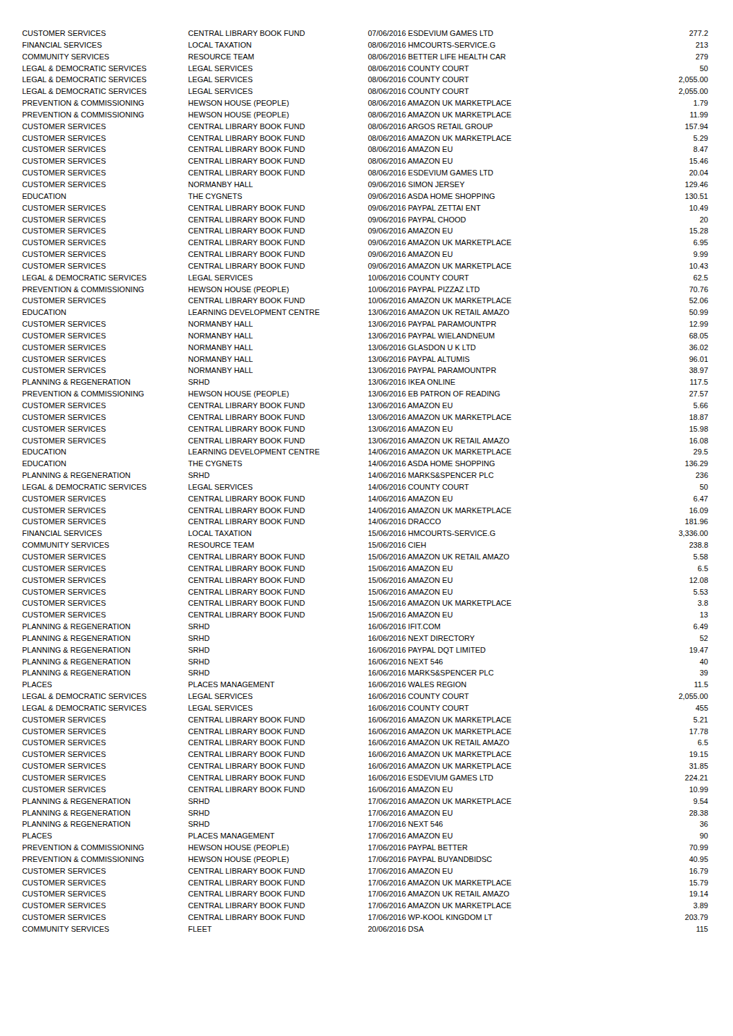| CUSTOMER SERVICES | CENTRAL LIBRARY BOOK FUND | 07/06/2016 ESDEVIUM GAMES LTD | 277.2 |
| FINANCIAL SERVICES | LOCAL TAXATION | 08/06/2016 HMCOURTS-SERVICE.G | 213 |
| COMMUNITY SERVICES | RESOURCE TEAM | 08/06/2016 BETTER LIFE HEALTH CAR | 279 |
| LEGAL & DEMOCRATIC SERVICES | LEGAL SERVICES | 08/06/2016 COUNTY COURT | 50 |
| LEGAL & DEMOCRATIC SERVICES | LEGAL SERVICES | 08/06/2016 COUNTY COURT | 2,055.00 |
| LEGAL & DEMOCRATIC SERVICES | LEGAL SERVICES | 08/06/2016 COUNTY COURT | 2,055.00 |
| PREVENTION & COMMISSIONING | HEWSON HOUSE (PEOPLE) | 08/06/2016 AMAZON UK MARKETPLACE | 1.79 |
| PREVENTION & COMMISSIONING | HEWSON HOUSE (PEOPLE) | 08/06/2016 AMAZON UK MARKETPLACE | 11.99 |
| CUSTOMER SERVICES | CENTRAL LIBRARY BOOK FUND | 08/06/2016 ARGOS RETAIL GROUP | 157.94 |
| CUSTOMER SERVICES | CENTRAL LIBRARY BOOK FUND | 08/06/2016 AMAZON UK MARKETPLACE | 5.29 |
| CUSTOMER SERVICES | CENTRAL LIBRARY BOOK FUND | 08/06/2016 AMAZON EU | 8.47 |
| CUSTOMER SERVICES | CENTRAL LIBRARY BOOK FUND | 08/06/2016 AMAZON EU | 15.46 |
| CUSTOMER SERVICES | CENTRAL LIBRARY BOOK FUND | 08/06/2016 ESDEVIUM GAMES LTD | 20.04 |
| CUSTOMER SERVICES | NORMANBY HALL | 09/06/2016 SIMON JERSEY | 129.46 |
| EDUCATION | THE CYGNETS | 09/06/2016 ASDA HOME SHOPPING | 130.51 |
| CUSTOMER SERVICES | CENTRAL LIBRARY BOOK FUND | 09/06/2016 PAYPAL ZETTAI ENT | 10.49 |
| CUSTOMER SERVICES | CENTRAL LIBRARY BOOK FUND | 09/06/2016 PAYPAL CHOOD | 20 |
| CUSTOMER SERVICES | CENTRAL LIBRARY BOOK FUND | 09/06/2016 AMAZON EU | 15.28 |
| CUSTOMER SERVICES | CENTRAL LIBRARY BOOK FUND | 09/06/2016 AMAZON UK MARKETPLACE | 6.95 |
| CUSTOMER SERVICES | CENTRAL LIBRARY BOOK FUND | 09/06/2016 AMAZON EU | 9.99 |
| CUSTOMER SERVICES | CENTRAL LIBRARY BOOK FUND | 09/06/2016 AMAZON UK MARKETPLACE | 10.43 |
| LEGAL & DEMOCRATIC SERVICES | LEGAL SERVICES | 10/06/2016 COUNTY COURT | 62.5 |
| PREVENTION & COMMISSIONING | HEWSON HOUSE (PEOPLE) | 10/06/2016 PAYPAL PIZZAZ LTD | 70.76 |
| CUSTOMER SERVICES | CENTRAL LIBRARY BOOK FUND | 10/06/2016 AMAZON UK MARKETPLACE | 52.06 |
| EDUCATION | LEARNING DEVELOPMENT CENTRE | 13/06/2016 AMAZON UK RETAIL AMAZO | 50.99 |
| CUSTOMER SERVICES | NORMANBY HALL | 13/06/2016 PAYPAL PARAMOUNTPR | 12.99 |
| CUSTOMER SERVICES | NORMANBY HALL | 13/06/2016 PAYPAL WIELANDNEUM | 68.05 |
| CUSTOMER SERVICES | NORMANBY HALL | 13/06/2016 GLASDON U K LTD | 36.02 |
| CUSTOMER SERVICES | NORMANBY HALL | 13/06/2016 PAYPAL ALTUMIS | 96.01 |
| CUSTOMER SERVICES | NORMANBY HALL | 13/06/2016 PAYPAL PARAMOUNTPR | 38.97 |
| PLANNING & REGENERATION | SRHD | 13/06/2016 IKEA ONLINE | 117.5 |
| PREVENTION & COMMISSIONING | HEWSON HOUSE (PEOPLE) | 13/06/2016 EB PATRON OF READING | 27.57 |
| CUSTOMER SERVICES | CENTRAL LIBRARY BOOK FUND | 13/06/2016 AMAZON EU | 5.66 |
| CUSTOMER SERVICES | CENTRAL LIBRARY BOOK FUND | 13/06/2016 AMAZON UK MARKETPLACE | 18.87 |
| CUSTOMER SERVICES | CENTRAL LIBRARY BOOK FUND | 13/06/2016 AMAZON EU | 15.98 |
| CUSTOMER SERVICES | CENTRAL LIBRARY BOOK FUND | 13/06/2016 AMAZON UK RETAIL AMAZO | 16.08 |
| EDUCATION | LEARNING DEVELOPMENT CENTRE | 14/06/2016 AMAZON UK MARKETPLACE | 29.5 |
| EDUCATION | THE CYGNETS | 14/06/2016 ASDA HOME SHOPPING | 136.29 |
| PLANNING & REGENERATION | SRHD | 14/06/2016 MARKS&SPENCER PLC | 236 |
| LEGAL & DEMOCRATIC SERVICES | LEGAL SERVICES | 14/06/2016 COUNTY COURT | 50 |
| CUSTOMER SERVICES | CENTRAL LIBRARY BOOK FUND | 14/06/2016 AMAZON EU | 6.47 |
| CUSTOMER SERVICES | CENTRAL LIBRARY BOOK FUND | 14/06/2016 AMAZON UK MARKETPLACE | 16.09 |
| CUSTOMER SERVICES | CENTRAL LIBRARY BOOK FUND | 14/06/2016 DRACCO | 181.96 |
| FINANCIAL SERVICES | LOCAL TAXATION | 15/06/2016 HMCOURTS-SERVICE.G | 3,336.00 |
| COMMUNITY SERVICES | RESOURCE TEAM | 15/06/2016 CIEH | 238.8 |
| CUSTOMER SERVICES | CENTRAL LIBRARY BOOK FUND | 15/06/2016 AMAZON UK RETAIL AMAZO | 5.58 |
| CUSTOMER SERVICES | CENTRAL LIBRARY BOOK FUND | 15/06/2016 AMAZON EU | 6.5 |
| CUSTOMER SERVICES | CENTRAL LIBRARY BOOK FUND | 15/06/2016 AMAZON EU | 12.08 |
| CUSTOMER SERVICES | CENTRAL LIBRARY BOOK FUND | 15/06/2016 AMAZON EU | 5.53 |
| CUSTOMER SERVICES | CENTRAL LIBRARY BOOK FUND | 15/06/2016 AMAZON UK MARKETPLACE | 3.8 |
| CUSTOMER SERVICES | CENTRAL LIBRARY BOOK FUND | 15/06/2016 AMAZON EU | 13 |
| PLANNING & REGENERATION | SRHD | 16/06/2016 IFIT.COM | 6.49 |
| PLANNING & REGENERATION | SRHD | 16/06/2016 NEXT DIRECTORY | 52 |
| PLANNING & REGENERATION | SRHD | 16/06/2016 PAYPAL DQT LIMITED | 19.47 |
| PLANNING & REGENERATION | SRHD | 16/06/2016 NEXT 546 | 40 |
| PLANNING & REGENERATION | SRHD | 16/06/2016 MARKS&SPENCER PLC | 39 |
| PLACES | PLACES MANAGEMENT | 16/06/2016 WALES REGION | 11.5 |
| LEGAL & DEMOCRATIC SERVICES | LEGAL SERVICES | 16/06/2016 COUNTY COURT | 2,055.00 |
| LEGAL & DEMOCRATIC SERVICES | LEGAL SERVICES | 16/06/2016 COUNTY COURT | 455 |
| CUSTOMER SERVICES | CENTRAL LIBRARY BOOK FUND | 16/06/2016 AMAZON UK MARKETPLACE | 5.21 |
| CUSTOMER SERVICES | CENTRAL LIBRARY BOOK FUND | 16/06/2016 AMAZON UK MARKETPLACE | 17.78 |
| CUSTOMER SERVICES | CENTRAL LIBRARY BOOK FUND | 16/06/2016 AMAZON UK RETAIL AMAZO | 6.5 |
| CUSTOMER SERVICES | CENTRAL LIBRARY BOOK FUND | 16/06/2016 AMAZON UK MARKETPLACE | 19.15 |
| CUSTOMER SERVICES | CENTRAL LIBRARY BOOK FUND | 16/06/2016 AMAZON UK MARKETPLACE | 31.85 |
| CUSTOMER SERVICES | CENTRAL LIBRARY BOOK FUND | 16/06/2016 ESDEVIUM GAMES LTD | 224.21 |
| CUSTOMER SERVICES | CENTRAL LIBRARY BOOK FUND | 16/06/2016 AMAZON EU | 10.99 |
| PLANNING & REGENERATION | SRHD | 17/06/2016 AMAZON UK MARKETPLACE | 9.54 |
| PLANNING & REGENERATION | SRHD | 17/06/2016 AMAZON EU | 28.38 |
| PLANNING & REGENERATION | SRHD | 17/06/2016 NEXT 546 | 36 |
| PLACES | PLACES MANAGEMENT | 17/06/2016 AMAZON EU | 90 |
| PREVENTION & COMMISSIONING | HEWSON HOUSE (PEOPLE) | 17/06/2016 PAYPAL BETTER | 70.99 |
| PREVENTION & COMMISSIONING | HEWSON HOUSE (PEOPLE) | 17/06/2016 PAYPAL BUYANDBIDSC | 40.95 |
| CUSTOMER SERVICES | CENTRAL LIBRARY BOOK FUND | 17/06/2016 AMAZON EU | 16.79 |
| CUSTOMER SERVICES | CENTRAL LIBRARY BOOK FUND | 17/06/2016 AMAZON UK MARKETPLACE | 15.79 |
| CUSTOMER SERVICES | CENTRAL LIBRARY BOOK FUND | 17/06/2016 AMAZON UK RETAIL AMAZO | 19.14 |
| CUSTOMER SERVICES | CENTRAL LIBRARY BOOK FUND | 17/06/2016 AMAZON UK MARKETPLACE | 3.89 |
| CUSTOMER SERVICES | CENTRAL LIBRARY BOOK FUND | 17/06/2016 WP-KOOL KINGDOM LT | 203.79 |
| COMMUNITY SERVICES | FLEET | 20/06/2016 DSA | 115 |